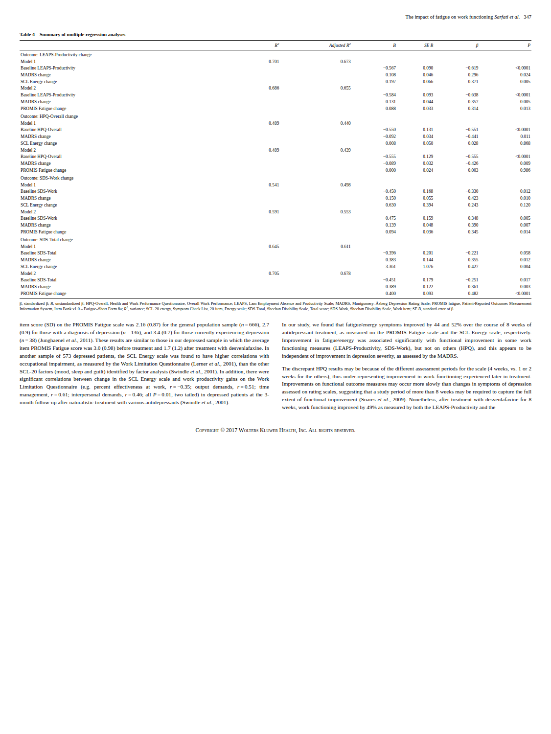The impact of fatigue on work functioning Sarfati et al. 347
Table 4 Summary of multiple regression analyses
| | R 2 | Adjusted R 2 | B | SE B | β | P |
| --- | --- | --- | --- | --- | --- | --- |
| Outcome: LEAPS-Productivity change | | | | | | |
| Model 1 | 0.701 | 0.673 | | | | |
| Baseline LEAPS-Productivity | | | −0.567 | 0.090 | −0.619 | <0.0001 |
| MADRS change | | | 0.108 | 0.046 | 0.296 | 0.024 |
| SCL Energy change | | | 0.197 | 0.066 | 0.371 | 0.005 |
| Model 2 | 0.686 | 0.655 | | | | |
| Baseline LEAPS-Productivity | | | −0.584 | 0.093 | −0.638 | <0.0001 |
| MADRS change | | | 0.131 | 0.044 | 0.357 | 0.005 |
| PROMIS Fatigue change | | | 0.088 | 0.033 | 0.314 | 0.013 |
| Outcome: HPQ-Overall change | | | | | | |
| Model 1 | 0.489 | 0.440 | | | | |
| Baseline HPQ-Overall | | | −0.550 | 0.131 | −0.551 | <0.0001 |
| MADRS change | | | −0.092 | 0.034 | −0.441 | 0.011 |
| SCL Energy change | | | 0.008 | 0.050 | 0.028 | 0.868 |
| Model 2 | 0.489 | 0.439 | | | | |
| Baseline HPQ-Overall | | | −0.555 | 0.129 | −0.555 | <0.0001 |
| MADRS change | | | −0.089 | 0.032 | −0.426 | 0.009 |
| PROMIS Fatigue change | | | 0.000 | 0.024 | 0.003 | 0.986 |
| Outcome: SDS-Work change | | | | | | |
| Model 1 | 0.541 | 0.498 | | | | |
| Baseline SDS-Work | | | −0.450 | 0.168 | −0.330 | 0.012 |
| MADRS change | | | 0.150 | 0.055 | 0.423 | 0.010 |
| SCL Energy change | | | 0.630 | 0.394 | 0.243 | 0.120 |
| Model 2 | 0.591 | 0.553 | | | | |
| Baseline SDS-Work | | | −0.475 | 0.159 | −0.348 | 0.005 |
| MADRS change | | | 0.139 | 0.048 | 0.390 | 0.007 |
| PROMIS Fatigue change | | | 0.094 | 0.036 | 0.345 | 0.014 |
| Outcome: SDS-Total change | | | | | | |
| Model 1 | 0.645 | 0.611 | | | | |
| Baseline SDS-Total | | | −0.396 | 0.201 | −0.221 | 0.058 |
| MADRS change | | | 0.383 | 0.144 | 0.355 | 0.012 |
| SCL Energy change | | | 3.361 | 1.076 | 0.427 | 0.004 |
| Model 2 | 0.705 | 0.678 | | | | |
| Baseline SDS-Total | | | −0.451 | 0.179 | −0.251 | 0.017 |
| MADRS change | | | 0.389 | 0.122 | 0.361 | 0.003 |
| PROMIS Fatigue change | | | 0.400 | 0.093 | 0.482 | <0.0001 |
β, standardized β; B, unstandardized β; HPQ-Overall, Health and Work Performance Questionnaire, Overall Work Performance; LEAPS, Lam Employment Absence and Productivity Scale; MADRS, Montgomery–Åsberg Depression Rating Scale; PROMIS fatigue, Patient-Reported Outcomes Measurement Information System, Item Bank v1.0 – Fatigue–Short Form 8a; R2, variance; SCL-20 energy, Symptom Check List, 20-item, Energy scale; SDS-Total, Sheehan Disability Scale, Total score; SDS-Work, Sheehan Disability Scale, Work item; SE B, standard error of β.
item score (SD) on the PROMIS Fatigue scale was 2.16 (0.87) for the general population sample (n = 666), 2.7 (0.9) for those with a diagnosis of depression (n = 136), and 3.4 (0.7) for those currently experiencing depression (n = 38) (Junghaenel et al., 2011). These results are similar to those in our depressed sample in which the average item PROMIS Fatigue score was 3.0 (0.98) before treatment and 1.7 (1.2) after treatment with desvenlafaxine. In another sample of 573 depressed patients, the SCL Energy scale was found to have higher correlations with occupational impairment, as measured by the Work Limitation Questionnaire (Lerner et al., 2001), than the other SCL-20 factors (mood, sleep and guilt) identified by factor analysis (Swindle et al., 2001). In addition, there were significant correlations between change in the SCL Energy scale and work productivity gains on the Work Limitation Questionnaire (e.g. percent effectiveness at work, r = −0.35; output demands, r = 0.51; time management, r = 0.61; interpersonal demands, r = 0.46; all P = 0.01, two tailed) in depressed patients at the 3-month follow-up after naturalistic treatment with various antidepressants (Swindle et al., 2001).
In our study, we found that fatigue/energy symptoms improved by 44 and 52% over the course of 8 weeks of antidepressant treatment, as measured on the PROMIS Fatigue scale and the SCL Energy scale, respectively. Improvement in fatigue/energy was associated significantly with functional improvement in some work functioning measures (LEAPS-Productivity, SDS-Work), but not on others (HPQ), and this appears to be independent of improvement in depression severity, as assessed by the MADRS.
The discrepant HPQ results may be because of the different assessment periods for the scale (4 weeks, vs. 1 or 2 weeks for the others), thus under-representing improvement in work functioning experienced later in treatment. Improvements on functional outcome measures may occur more slowly than changes in symptoms of depression assessed on rating scales, suggesting that a study period of more than 8 weeks may be required to capture the full extent of functional improvement (Soares et al., 2009). Nonetheless, after treatment with desvenlafaxine for 8 weeks, work functioning improved by 49% as measured by both the LEAPS-Productivity and the
Copyright © 2017 Wolters Kluwer Health, Inc. All rights reserved.